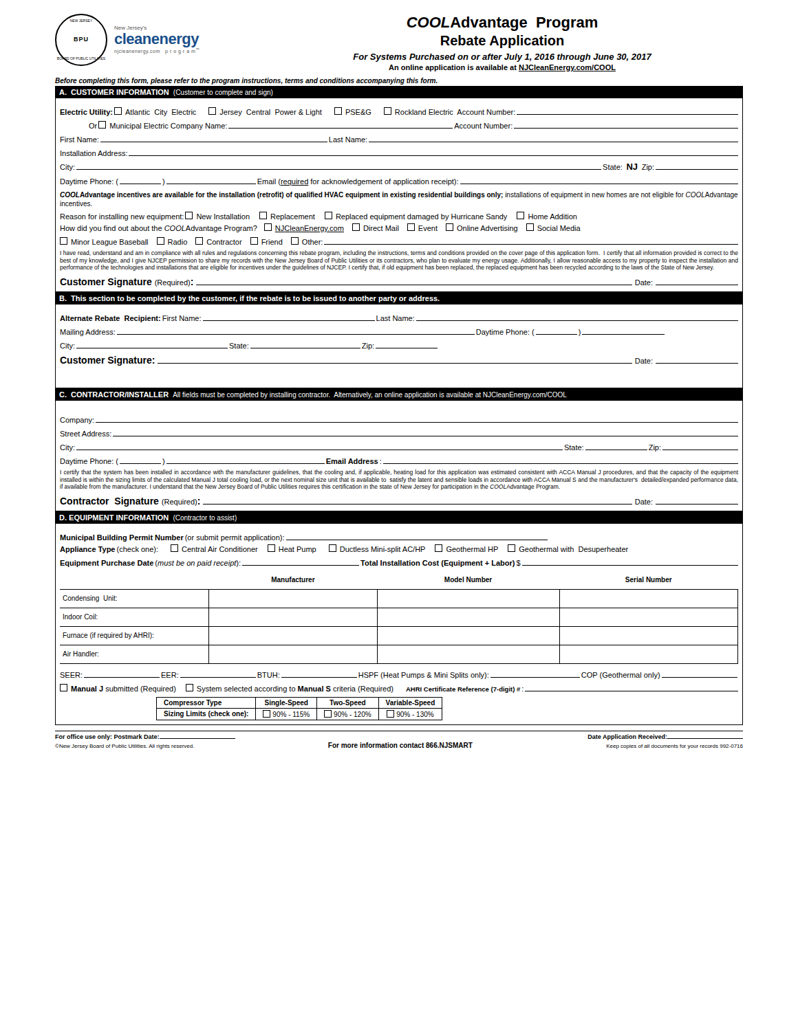NEW JERSEY BPU BOARD OF PUBLIC UTILITIES
New Jersey's
clean energy
njcleanenergy.com p r o g r a m™
COOLAdvantage Program
Rebate Application
For Systems Purchased on or after July 1, 2016 through June 30, 2017
An online application is available at NJCleanEnergy.com/COOL
Before completing this form, please refer to the program instructions, terms and conditions accompanying this form.
A. CUSTOMER INFORMATION (Customer to complete and sign)
Electric Utility: Atlantic City Electric Jersey Central Power & Light PSE&G Rockland Electric Account Number:
Or Municipal Electric Company Name: Account Number:
First Name: Last Name:
Installation Address:
City: State: NJ Zip:
Daytime Phone: ( ) Email (required for acknowledgement of application receipt):
COOL Advantage incentives are available for the installation (retrofit) of qualified HVAC equipment in existing residential buildings only; installations of equipment in new homes are not eligible for COOLAdvantage incentives.
Reason for installing new equipment: New Installation Replacement Replaced equipment damaged by Hurricane Sandy Home Addition
How did you find out about the COOLAdvantage Program? NJCleanEnergy.com Direct Mail Event Online Advertising Social Media
Minor League Baseball Radio Contractor Friend Other:
I have read, understand and am in compliance with all rules and regulations concerning this rebate program, including the instructions, terms and conditions provided on the cover page of this application form. I certify that all information provided is correct to the best of my knowledge, and I give NJCEP permission to share my records with the New Jersey Board of Public Utilities or its contractors, who plan to evaluate my energy usage. Additionally, I allow reasonable access to my property to inspect the installation and performance of the technologies and installations that are eligible for incentives under the guidelines of NJCEP. I certify that, if old equipment has been replaced, the replaced equipment has been recycled according to the laws of the State of New Jersey.
Customer Signature (Required): Date:
B. This section to be completed by the customer, if the rebate is to be issued to another party or address.
Alternate Rebate Recipient: First Name: Last Name:
Mailing Address: Daytime Phone: ( )
City: State: Zip:
Customer Signature: Date:
C. CONTRACTOR/INSTALLER All fields must be completed by installing contractor. Alternatively, an online application is available at NJCleanEnergy.com/COOL
Company:
Street Address:
City: State: Zip:
Daytime Phone: ( ) Email Address:
I certify that the system has been installed in accordance with the manufacturer guidelines, that the cooling and, if applicable, heating load for this application was estimated consistent with ACCA Manual J procedures, and that the capacity of the equipment installed is within the sizing limits of the calculated Manual J total cooling load, or the next nominal size unit that is available to satisfy the latent and sensible loads in accordance with ACCA Manual S and the manufacturer's detailed/expanded performance data, if available from the manufacturer. I understand that the New Jersey Board of Public Utilities requires this certification in the state of New Jersey for participation in the COOLAdvantage Program.
Contractor Signature (Required): Date:
D. EQUIPMENT INFORMATION (Contractor to assist)
Municipal Building Permit Number (or submit permit application):
Appliance Type (check one): Central Air Conditioner Heat Pump Ductless Mini-split AC/HP Geothermal HP Geothermal with Desuperheater
Equipment Purchase Date (must be on paid receipt): Total Installation Cost (Equipment + Labor) $
| | Manufacturer | Model Number | Serial Number |
| --- | --- | --- | --- |
| Condensing Unit: | | | |
| Indoor Coil: | | | |
| Furnace (if required by AHRI): | | | |
| Air Handler: | | | |
SEER: EER: BTUH: HSPF (Heat Pumps & Mini Splits only): COP (Geothermal only)
Manual J submitted (Required) System selected according to Manual S criteria (Required) AHRI Certificate Reference (7-digit) #:
| Compressor Type | Single-Speed | Two-Speed | Variable-Speed |
| --- | --- | --- | --- |
| Sizing Limits (check one): | 90% - 115% | 90% - 120% | 90% - 130% |
For office use only: Postmark Date:
Date Application Received:
©New Jersey Board of Public Utilities. All rights reserved.
For more information contact 866.NJSMART
Keep copies of all documents for your records 992-0716